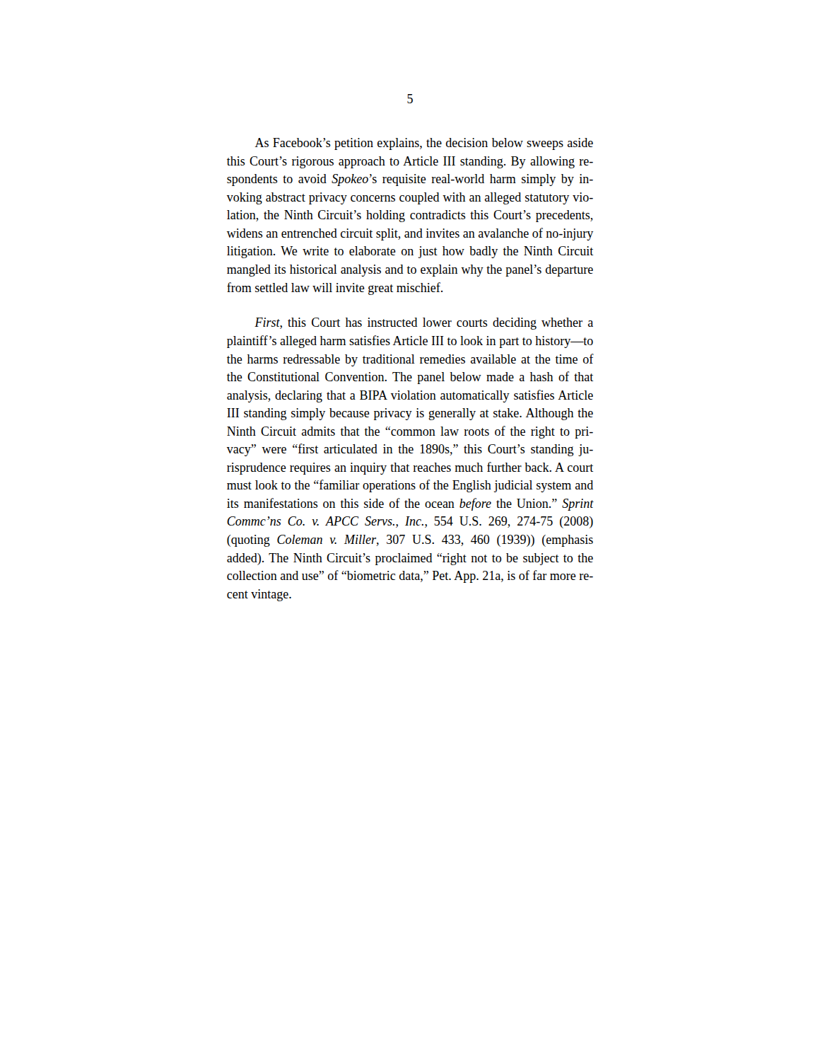5
As Facebook’s petition explains, the decision below sweeps aside this Court’s rigorous approach to Article III standing. By allowing respondents to avoid Spokeo’s requisite real-world harm simply by invoking abstract privacy concerns coupled with an alleged statutory violation, the Ninth Circuit’s holding contradicts this Court’s precedents, widens an entrenched circuit split, and invites an avalanche of no-injury litigation. We write to elaborate on just how badly the Ninth Circuit mangled its historical analysis and to explain why the panel’s departure from settled law will invite great mischief.
First, this Court has instructed lower courts deciding whether a plaintiff’s alleged harm satisfies Article III to look in part to history—to the harms redressable by traditional remedies available at the time of the Constitutional Convention. The panel below made a hash of that analysis, declaring that a BIPA violation automatically satisfies Article III standing simply because privacy is generally at stake. Although the Ninth Circuit admits that the “common law roots of the right to privacy” were “first articulated in the 1890s,” this Court’s standing jurisprudence requires an inquiry that reaches much further back. A court must look to the “familiar operations of the English judicial system and its manifestations on this side of the ocean before the Union.” Sprint Commc’ns Co. v. APCC Servs., Inc., 554 U.S. 269, 274-75 (2008) (quoting Coleman v. Miller, 307 U.S. 433, 460 (1939)) (emphasis added). The Ninth Circuit’s proclaimed “right not to be subject to the collection and use” of “biometric data,” Pet. App. 21a, is of far more recent vintage.